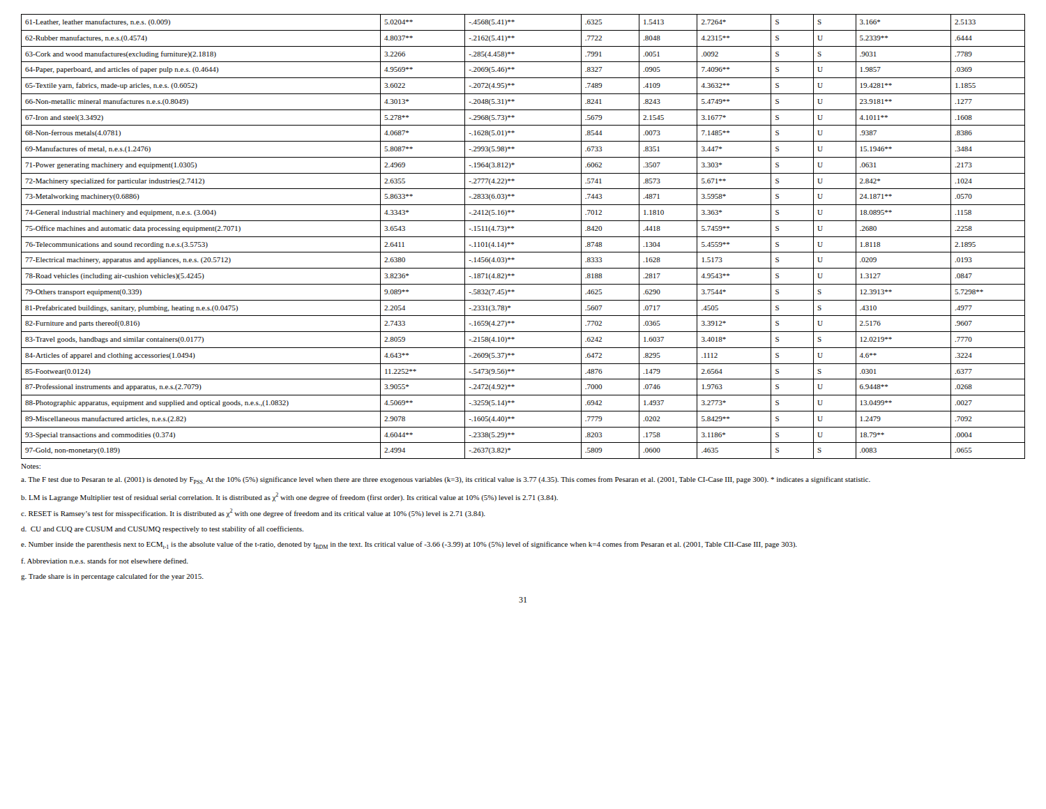| 61-Leather, leather manufactures, n.e.s. (0.009) | 5.0204** | -.4568(5.41)** | .6325 | 1.5413 | 2.7264* | S | S | 3.166* | 2.5133 |
| 62-Rubber manufactures, n.e.s.(0.4574) | 4.8037** | -.2162(5.41)** | .7722 | .8048 | 4.2315** | S | U | 5.2339** | .6444 |
| 63-Cork and wood manufactures(excluding furniture)(2.1818) | 3.2266 | -.285(4.458)** | .7991 | .0051 | .0092 | S | S | .9031 | .7789 |
| 64-Paper, paperboard, and articles of paper pulp n.e.s. (0.4644) | 4.9569** | -.2069(5.46)** | .8327 | .0905 | 7.4096** | S | U | 1.9857 | .0369 |
| 65-Textile yarn, fabrics, made-up aricles, n.e.s. (0.6052) | 3.6022 | -.2072(4.95)** | .7489 | .4109 | 4.3632** | S | U | 19.4281** | 1.1855 |
| 66-Non-metallic mineral manufactures n.e.s.(0.8049) | 4.3013* | -.2048(5.31)** | .8241 | .8243 | 5.4749** | S | U | 23.9181** | .1277 |
| 67-Iron and steel(3.3492) | 5.278** | -.2968(5.73)** | .5679 | 2.1545 | 3.1677* | S | U | 4.1011** | .1608 |
| 68-Non-ferrous metals(4.0781) | 4.0687* | -.1628(5.01)** | .8544 | .0073 | 7.1485** | S | U | .9387 | .8386 |
| 69-Manufactures of metal, n.e.s.(1.2476) | 5.8087** | -.2993(5.98)** | .6733 | .8351 | 3.447* | S | U | 15.1946** | .3484 |
| 71-Power generating machinery and equipment(1.0305) | 2.4969 | -.1964(3.812)* | .6062 | .3507 | 3.303* | S | U | .0631 | .2173 |
| 72-Machinery specialized for particular industries(2.7412) | 2.6355 | -.2777(4.22)** | .5741 | .8573 | 5.671** | S | U | 2.842* | .1024 |
| 73-Metalworking machinery(0.6886) | 5.8633** | -.2833(6.03)** | .7443 | .4871 | 3.5958* | S | U | 24.1871** | .0570 |
| 74-General industrial machinery and equipment, n.e.s. (3.004) | 4.3343* | -.2412(5.16)** | .7012 | 1.1810 | 3.363* | S | U | 18.0895** | .1158 |
| 75-Office machines and automatic data processing equipment(2.7071) | 3.6543 | -.1511(4.73)** | .8420 | .4418 | 5.7459** | S | U | .2680 | .2258 |
| 76-Telecommunications and sound recording n.e.s.(3.5753) | 2.6411 | -.1101(4.14)** | .8748 | .1304 | 5.4559** | S | U | 1.8118 | 2.1895 |
| 77-Electrical machinery, apparatus and appliances, n.e.s. (20.5712) | 2.6380 | -.1456(4.03)** | .8333 | .1628 | 1.5173 | S | U | .0209 | .0193 |
| 78-Road vehicles (including air-cushion vehicles)(5.4245) | 3.8236* | -.1871(4.82)** | .8188 | .2817 | 4.9543** | S | U | 1.3127 | .0847 |
| 79-Others transport equipment(0.339) | 9.089** | -.5832(7.45)** | .4625 | .6290 | 3.7544* | S | S | 12.3913** | 5.7298** |
| 81-Prefabricated buildings, sanitary, plumbing, heating n.e.s.(0.0475) | 2.2054 | -.2331(3.78)* | .5607 | .0717 | .4505 | S | S | .4310 | .4977 |
| 82-Furniture and parts thereof(0.816) | 2.7433 | -.1659(4.27)** | .7702 | .0365 | 3.3912* | S | U | 2.5176 | .9607 |
| 83-Travel goods, handbags and similar containers(0.0177) | 2.8059 | -.2158(4.10)** | .6242 | 1.6037 | 3.4018* | S | S | 12.0219** | .7770 |
| 84-Articles of apparel and clothing accessories(1.0494) | 4.643** | -.2609(5.37)** | .6472 | .8295 | .1112 | S | U | 4.6** | .3224 |
| 85-Footwear(0.0124) | 11.2252** | -.5473(9.56)** | .4876 | .1479 | 2.6564 | S | S | .0301 | .6377 |
| 87-Professional instruments and apparatus, n.e.s.(2.7079) | 3.9055* | -.2472(4.92)** | .7000 | .0746 | 1.9763 | S | U | 6.9448** | .0268 |
| 88-Photographic apparatus, equipment and supplied and optical goods, n.e.s.,(1.0832) | 4.5069** | -.3259(5.14)** | .6942 | 1.4937 | 3.2773* | S | U | 13.0499** | .0027 |
| 89-Miscellaneous manufactured articles, n.e.s.(2.82) | 2.9078 | -.1605(4.40)** | .7779 | .0202 | 5.8429** | S | U | 1.2479 | .7092 |
| 93-Special transactions and commodities (0.374) | 4.6044** | -.2338(5.29)** | .8203 | .1758 | 3.1186* | S | U | 18.79** | .0004 |
| 97-Gold, non-monetary(0.189) | 2.4994 | -.2637(3.82)* | .5809 | .0600 | .4635 | S | S | .0083 | .0655 |
Notes:
a. The F test due to Pesaran te al. (2001) is denoted by FPSS. At the 10% (5%) significance level when there are three exogenous variables (k=3), its critical value is 3.77 (4.35). This comes from Pesaran et al. (2001, Table CI-Case III, page 300). * indicates a significant statistic.
b. LM is Lagrange Multiplier test of residual serial correlation. It is distributed as χ2 with one degree of freedom (first order). Its critical value at 10% (5%) level is 2.71 (3.84).
c. RESET is Ramsey’s test for misspecification. It is distributed as χ2 with one degree of freedom and its critical value at 10% (5%) level is 2.71 (3.84).
d. CU and CUQ are CUSUM and CUSUMQ respectively to test stability of all coefficients.
e. Number inside the parenthesis next to ECMt-1 is the absolute value of the t-ratio, denoted by tBDM in the text. Its critical value of -3.66 (-3.99) at 10% (5%) level of significance when k=4 comes from Pesaran et al. (2001, Table CII-Case III, page 303).
f. Abbreviation n.e.s. stands for not elsewhere defined.
g. Trade share is in percentage calculated for the year 2015.
31